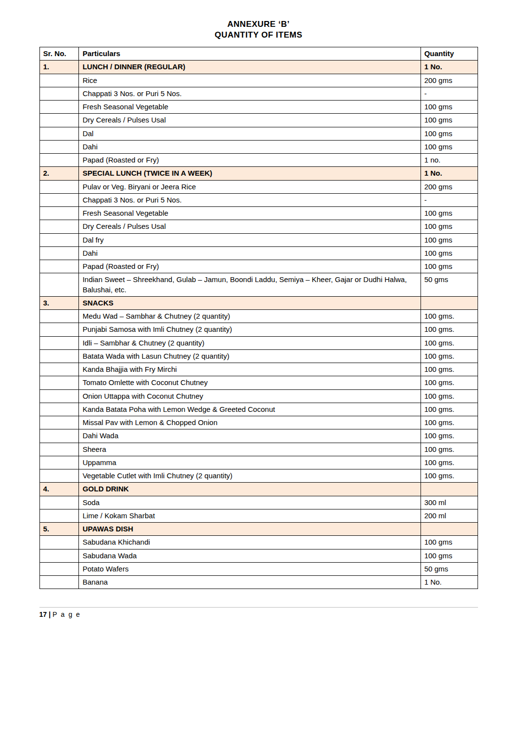ANNEXURE ‘B’
QUANTITY OF ITEMS
| Sr. No. | Particulars | Quantity |
| --- | --- | --- |
| 1. | LUNCH / DINNER (REGULAR) | 1 No. |
| | Rice | 200 gms |
| | Chappati 3 Nos. or Puri 5 Nos. | - |
| | Fresh Seasonal Vegetable | 100 gms |
| | Dry Cereals / Pulses Usal | 100 gms |
| | Dal | 100 gms |
| | Dahi | 100 gms |
| | Papad (Roasted or Fry) | 1 no. |
| 2. | SPECIAL LUNCH (TWICE IN A WEEK) | 1 No. |
| | Pulav or Veg. Biryani or Jeera Rice | 200 gms |
| | Chappati 3 Nos. or Puri 5 Nos. | - |
| | Fresh Seasonal Vegetable | 100 gms |
| | Dry Cereals / Pulses Usal | 100 gms |
| | Dal fry | 100 gms |
| | Dahi | 100 gms |
| | Papad (Roasted or Fry) | 100 gms |
| | Indian Sweet – Shreekhand, Gulab – Jamun, Boondi Laddu, Semiya – Kheer, Gajar or Dudhi Halwa, Balushai, etc. | 50 gms |
| 3. | SNACKS | |
| | Medu Wad – Sambhar & Chutney (2 quantity) | 100 gms. |
| | Punjabi Samosa with Imli Chutney (2 quantity) | 100 gms. |
| | Idli – Sambhar & Chutney (2 quantity) | 100 gms. |
| | Batata Wada with Lasun Chutney (2 quantity) | 100 gms. |
| | Kanda Bhajjia with Fry Mirchi | 100 gms. |
| | Tomato Omlette with Coconut Chutney | 100 gms. |
| | Onion Uttappa with Coconut Chutney | 100 gms. |
| | Kanda Batata Poha with Lemon Wedge & Greeted Coconut | 100 gms. |
| | Missal Pav with Lemon & Chopped Onion | 100 gms. |
| | Dahi Wada | 100 gms. |
| | Sheera | 100 gms. |
| | Uppamma | 100 gms. |
| | Vegetable Cutlet with Imli Chutney (2 quantity) | 100 gms. |
| 4. | GOLD DRINK | |
| | Soda | 300 ml |
| | Lime / Kokam Sharbat | 200 ml |
| 5. | UPAWAS DISH | |
| | Sabudana Khichandi | 100 gms |
| | Sabudana Wada | 100 gms |
| | Potato Wafers | 50 gms |
| | Banana | 1 No. |
17 | P a g e